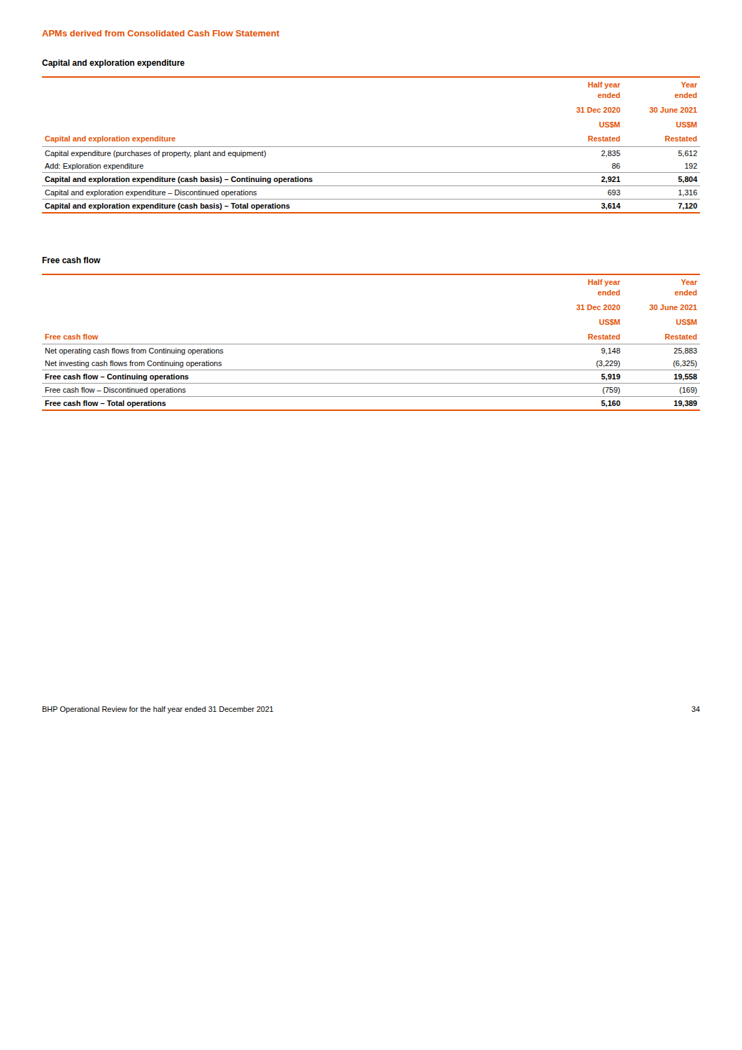APMs derived from Consolidated Cash Flow Statement
Capital and exploration expenditure
| | Half year ended | Year ended |
| --- | --- | --- |
| | 31 Dec 2020 | 30 June 2021 |
| | US$M | US$M |
| Capital and exploration expenditure | Restated | Restated |
| Capital expenditure (purchases of property, plant and equipment) | 2,835 | 5,612 |
| Add: Exploration expenditure | 86 | 192 |
| Capital and exploration expenditure (cash basis) – Continuing operations | 2,921 | 5,804 |
| Capital and exploration expenditure – Discontinued operations | 693 | 1,316 |
| Capital and exploration expenditure (cash basis) – Total operations | 3,614 | 7,120 |
Free cash flow
| | Half year ended | Year ended |
| --- | --- | --- |
| | 31 Dec 2020 | 30 June 2021 |
| | US$M | US$M |
| Free cash flow | Restated | Restated |
| Net operating cash flows from Continuing operations | 9,148 | 25,883 |
| Net investing cash flows from Continuing operations | (3,229) | (6,325) |
| Free cash flow – Continuing operations | 5,919 | 19,558 |
| Free cash flow – Discontinued operations | (759) | (169) |
| Free cash flow – Total operations | 5,160 | 19,389 |
BHP Operational Review for the half year ended 31 December 2021 34